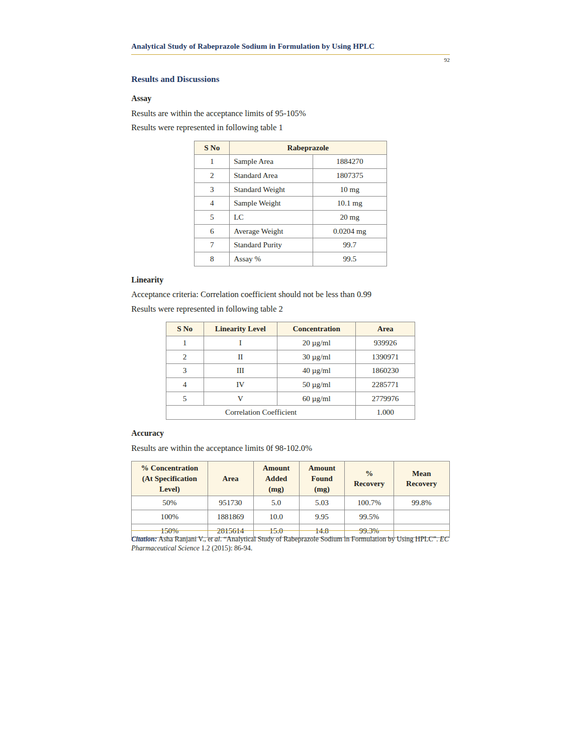Analytical Study of Rabeprazole Sodium in Formulation by Using HPLC
92
Results and Discussions
Assay
Results are within the acceptance limits of 95-105%
Results were represented in following table 1
| S No | Rabeprazole |
| --- | --- |
| 1 | Sample Area | 1884270 |
| 2 | Standard Area | 1807375 |
| 3 | Standard Weight | 10 mg |
| 4 | Sample Weight | 10.1 mg |
| 5 | LC | 20 mg |
| 6 | Average Weight | 0.0204 mg |
| 7 | Standard Purity | 99.7 |
| 8 | Assay % | 99.5 |
Linearity
Acceptance criteria: Correlation coefficient should not be less than 0.99
Results were represented in following table 2
| S No | Linearity Level | Concentration | Area |
| --- | --- | --- | --- |
| 1 | I | 20 µg/ml | 939926 |
| 2 | II | 30 µg/ml | 1390971 |
| 3 | III | 40 µg/ml | 1860230 |
| 4 | IV | 50 µg/ml | 2285771 |
| 5 | V | 60 µg/ml | 2779976 |
| Correlation Coefficient | 1.000 |
Accuracy
Results are within the acceptance limits 0f 98-102.0%
| % Concentration (At Specification Level) | Area | Amount Added (mg) | Amount Found (mg) | % Recovery | Mean Recovery |
| --- | --- | --- | --- | --- | --- |
| 50% | 951730 | 5.0 | 5.03 | 100.7% | 99.8% |
| 100% | 1881869 | 10.0 | 9.95 | 99.5% | |
| 150% | 2815614 | 15.0 | 14.8 | 99.3% | |
Citation: Asha Ranjani V., et al. “Analytical Study of Rabeprazole Sodium in Formulation by Using HPLC”. EC Pharmaceutical Science 1.2 (2015): 86-94.